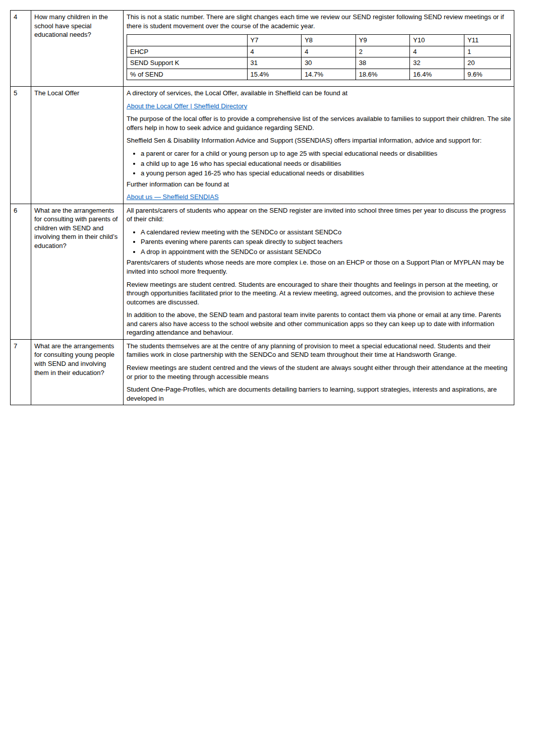| 4 | How many children in the school have special educational needs? | This is not a static number. There are slight changes each time we review our SEND register following SEND review meetings or if there is student movement over the course of the academic year. / / Y7 / Y8 / Y9 / Y10 / Y11 / / EHCP / 4 / 4 / 2 / 4 / 1 / / SEND Support K / 31 / 30 / 38 / 32 / 20 / / % of SEND / 15.4% / 14.7% / 18.6% / 16.4% / 9.6% / |
| 5 | The Local Offer | A directory of services, the Local Offer, available in Sheffield can be found at About the Local Offer / Sheffield Directory The purpose of the local offer is to provide a comprehensive list of the services available to families to support their children. The site offers help in how to seek advice and guidance regarding SEND. Sheffield Sen & Disability Information Advice and Support (SSENDIAS) offers impartial information, advice and support for: a parent or carer for a child or young person up to age 25 with special educational needs or disabilities a child up to age 16 who has special educational needs or disabilities a young person aged 16-25 who has special educational needs or disabilities Further information can be found at About us — Sheffield SENDIAS |
| 6 | What are the arrangements for consulting with parents of children with SEND and involving them in their child’s education? | All parents/carers of students who appear on the SEND register are invited into school three times per year to discuss the progress of their child: A calendared review meeting with the SENDCo or assistant SENDCo Parents evening where parents can speak directly to subject teachers A drop in appointment with the SENDCo or assistant SENDCo Parents/carers of students whose needs are more complex i.e. those on an EHCP or those on a Support Plan or MYPLAN may be invited into school more frequently. Review meetings are student centred. Students are encouraged to share their thoughts and feelings in person at the meeting, or through opportunities facilitated prior to the meeting. At a review meeting, agreed outcomes, and the provision to achieve these outcomes are discussed. In addition to the above, the SEND team and pastoral team invite parents to contact them via phone or email at any time. Parents and carers also have access to the school website and other communication apps so they can keep up to date with information regarding attendance and behaviour. |
| 7 | What are the arrangements for consulting young people with SEND and involving them in their education? | The students themselves are at the centre of any planning of provision to meet a special educational need. Students and their families work in close partnership with the SENDCo and SEND team throughout their time at Handsworth Grange. Review meetings are student centred and the views of the student are always sought either through their attendance at the meeting or prior to the meeting through accessible means Student One-Page-Profiles, which are documents detailing barriers to learning, support strategies, interests and aspirations, are developed in |